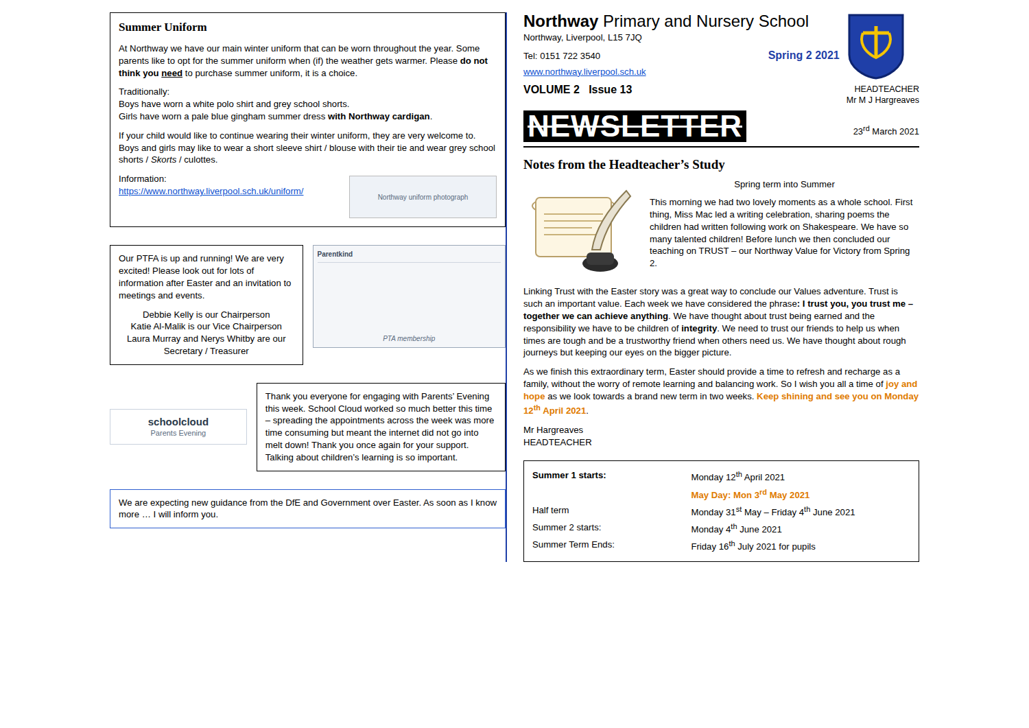Summer Uniform
At Northway we have our main winter uniform that can be worn throughout the year. Some parents like to opt for the summer uniform when (if) the weather gets warmer. Please do not think you need to purchase summer uniform, it is a choice.
Traditionally:
Boys have worn a white polo shirt and grey school shorts.
Girls have worn a pale blue gingham summer dress with Northway cardigan.
If your child would like to continue wearing their winter uniform, they are very welcome to. Boys and girls may like to wear a short sleeve shirt / blouse with their tie and wear grey school shorts / Skorts / culottes.
Northway uniform photograph
Information:
https://www.northway.liverpool.sch.uk/uniform/
Our PTFA is up and running! We are very excited! Please look out for lots of information after Easter and an invitation to meetings and events.
Debbie Kelly is our Chairperson
Katie Al-Malik is our Vice Chairperson
Laura Murray and Nerys Whitby are our Secretary / Treasurer
Parentkind
PTA membership
schoolcloud Parents Evening
Thank you everyone for engaging with Parents’ Evening this week. School Cloud worked so much better this time – spreading the appointments across the week was more time consuming but meant the internet did not go into melt down! Thank you once again for your support. Talking about children’s learning is so important.
We are expecting new guidance from the DfE and Government over Easter. As soon as I know more … I will inform you.
Northway Primary and Nursery School
Northway, Liverpool, L15 7JQ
Tel: 0151 722 3540 Spring 2 2021
www.northway.liverpool.sch.uk
VOLUME 2 Issue 13
HEADTEACHER
Mr M J Hargreaves
NEWSLETTER
23rd March 2021
Notes from the Headteacher’s Study
Spring term into Summer
This morning we had two lovely moments as a whole school. First thing, Miss Mac led a writing celebration, sharing poems the children had written following work on Shakespeare. We have so many talented children! Before lunch we then concluded our teaching on TRUST – our Northway Value for Victory from Spring 2.
Linking Trust with the Easter story was a great way to conclude our Values adventure. Trust is such an important value. Each week we have considered the phrase: I trust you, you trust me – together we can achieve anything. We have thought about trust being earned and the responsibility we have to be children of integrity. We need to trust our friends to help us when times are tough and be a trustworthy friend when others need us. We have thought about rough journeys but keeping our eyes on the bigger picture.
As we finish this extraordinary term, Easter should provide a time to refresh and recharge as a family, without the worry of remote learning and balancing work. So I wish you all a time of joy and hope as we look towards a brand new term in two weeks. Keep shining and see you on Monday 12th April 2021.
Mr Hargreaves
HEADTEACHER
| Summer 1 starts: | Monday 12 th April 2021 |
| | May Day: Mon 3 rd May 2021 |
| Half term | Monday 31 st May – Friday 4 th June 2021 |
| Summer 2 starts: | Monday 4 th June 2021 |
| Summer Term Ends: | Friday 16 th July 2021 for pupils |